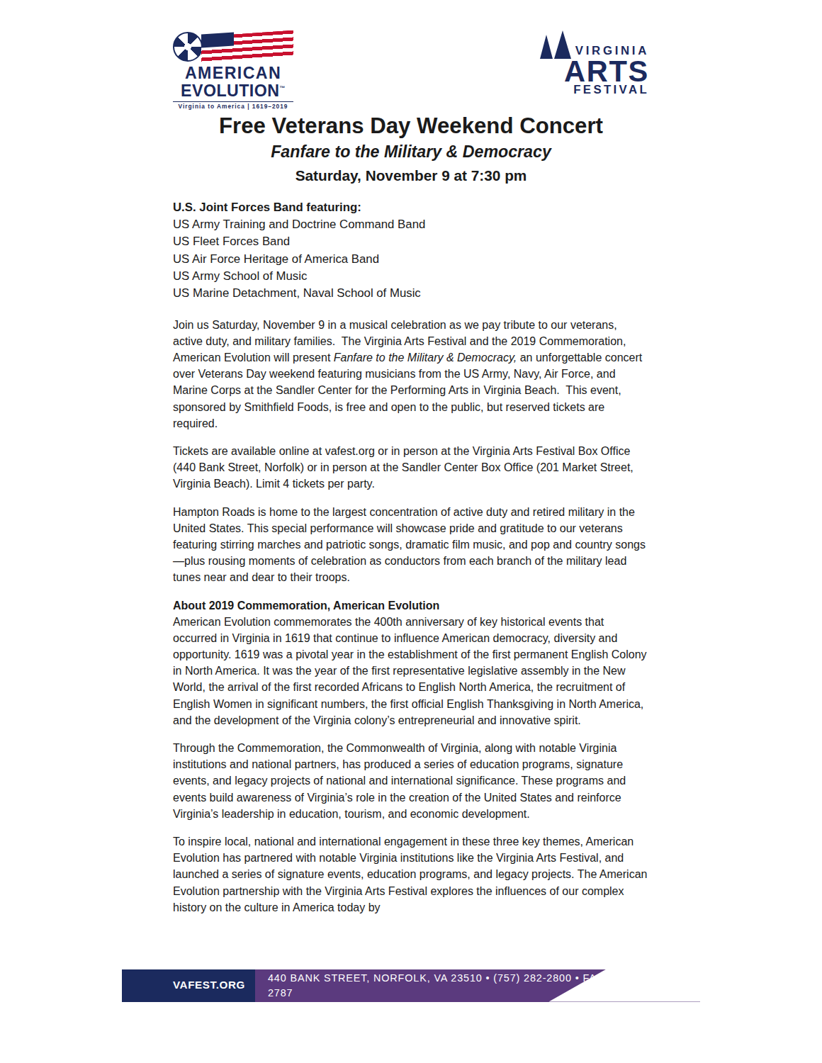AMERICAN EVOLUTION™
Virginia to America | 1619–2019
VIRGINIA
ARTS
FESTIVAL
Free Veterans Day Weekend Concert
Fanfare to the Military & Democracy
Saturday, November 9 at 7:30 pm
U.S. Joint Forces Band featuring:
US Army Training and Doctrine Command Band
US Fleet Forces Band
US Air Force Heritage of America Band
US Army School of Music
US Marine Detachment, Naval School of Music
Join us Saturday, November 9 in a musical celebration as we pay tribute to our veterans, active duty, and military families. The Virginia Arts Festival and the 2019 Commemoration, American Evolution will present Fanfare to the Military & Democracy, an unforgettable concert over Veterans Day weekend featuring musicians from the US Army, Navy, Air Force, and Marine Corps at the Sandler Center for the Performing Arts in Virginia Beach. This event, sponsored by Smithfield Foods, is free and open to the public, but reserved tickets are required.
Tickets are available online at vafest.org or in person at the Virginia Arts Festival Box Office (440 Bank Street, Norfolk) or in person at the Sandler Center Box Office (201 Market Street, Virginia Beach). Limit 4 tickets per party.
Hampton Roads is home to the largest concentration of active duty and retired military in the United States. This special performance will showcase pride and gratitude to our veterans featuring stirring marches and patriotic songs, dramatic film music, and pop and country songs—plus rousing moments of celebration as conductors from each branch of the military lead tunes near and dear to their troops.
About 2019 Commemoration, American Evolution
American Evolution commemorates the 400th anniversary of key historical events that occurred in Virginia in 1619 that continue to influence American democracy, diversity and opportunity. 1619 was a pivotal year in the establishment of the first permanent English Colony in North America. It was the year of the first representative legislative assembly in the New World, the arrival of the first recorded Africans to English North America, the recruitment of English Women in significant numbers, the first official English Thanksgiving in North America, and the development of the Virginia colony’s entrepreneurial and innovative spirit.
Through the Commemoration, the Commonwealth of Virginia, along with notable Virginia institutions and national partners, has produced a series of education programs, signature events, and legacy projects of national and international significance. These programs and events build awareness of Virginia’s role in the creation of the United States and reinforce Virginia’s leadership in education, tourism, and economic development.
To inspire local, national and international engagement in these three key themes, American Evolution has partnered with notable Virginia institutions like the Virginia Arts Festival, and launched a series of signature events, education programs, and legacy projects. The American Evolution partnership with the Virginia Arts Festival explores the influences of our complex history on the culture in America today by
VAFEST.ORG
440 BANK STREET, NORFOLK, VA 23510 • (757) 282-2800 • FAX: (757) 282-2787